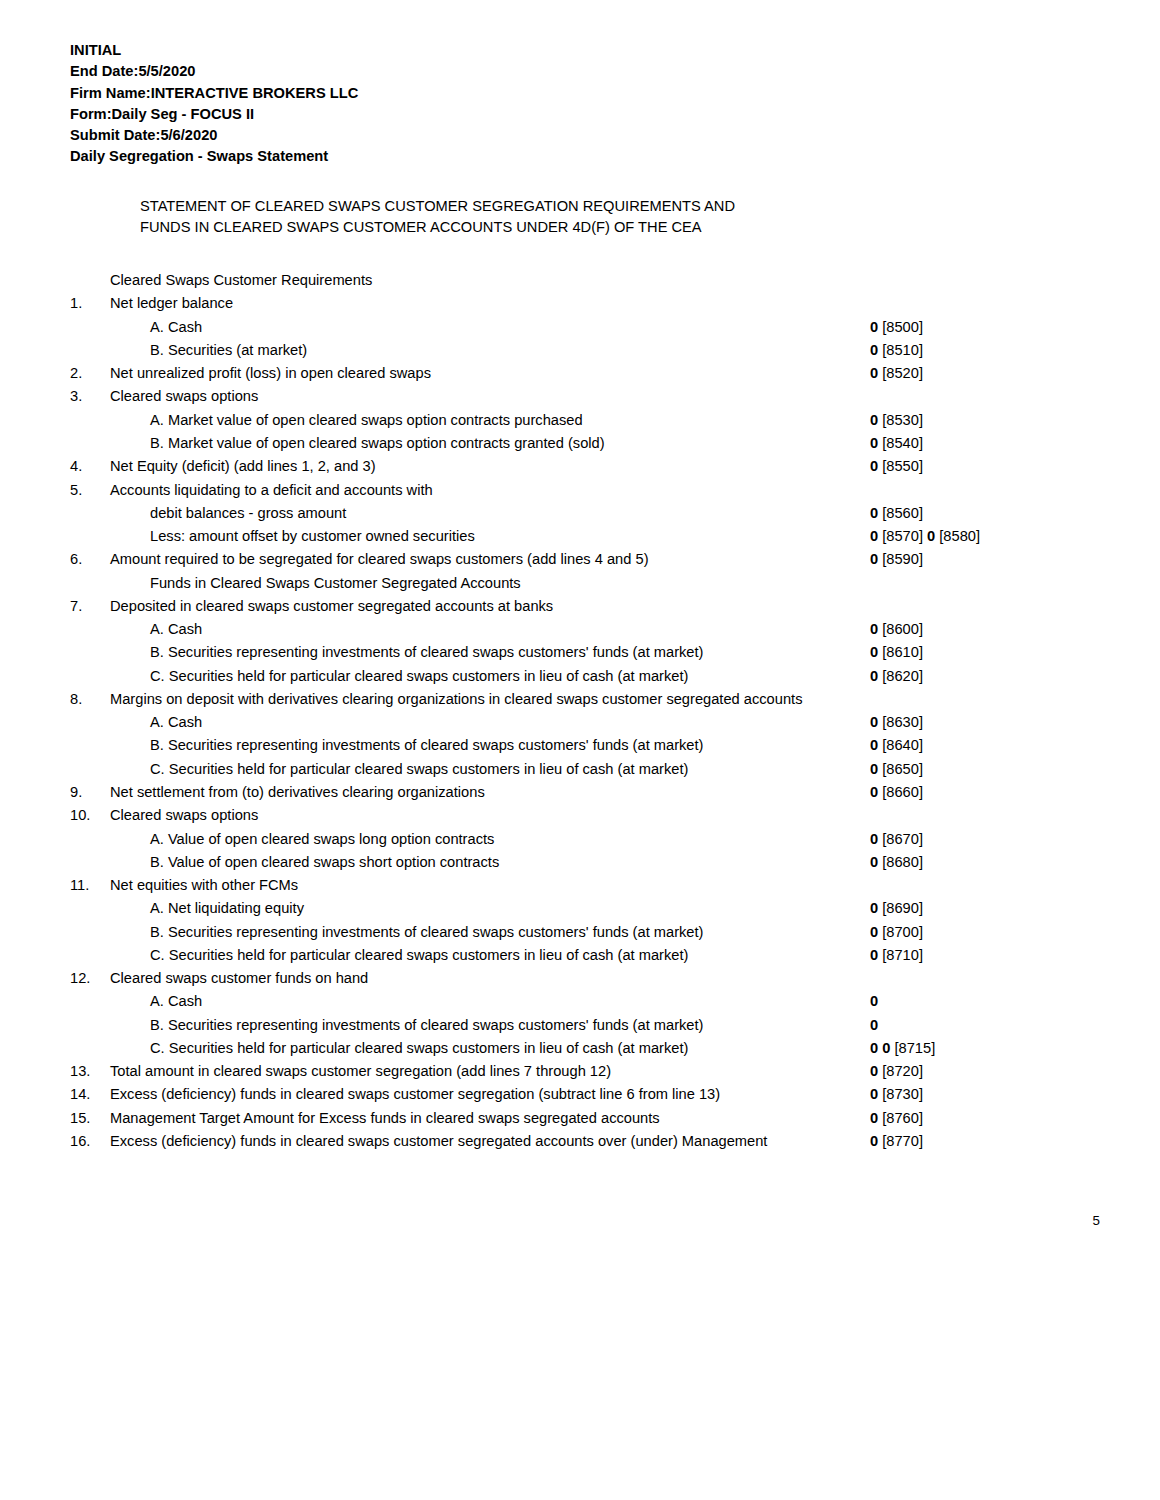INITIAL
End Date:5/5/2020
Firm Name:INTERACTIVE BROKERS LLC
Form:Daily Seg - FOCUS II
Submit Date:5/6/2020
Daily Segregation - Swaps Statement
STATEMENT OF CLEARED SWAPS CUSTOMER SEGREGATION REQUIREMENTS AND
FUNDS IN CLEARED SWAPS CUSTOMER ACCOUNTS UNDER 4D(F) OF THE CEA
| | Cleared Swaps Customer Requirements | |
| 1. | Net ledger balance | |
| | A. Cash | 0 [8500] |
| | B. Securities (at market) | 0 [8510] |
| 2. | Net unrealized profit (loss) in open cleared swaps | 0 [8520] |
| 3. | Cleared swaps options | |
| | A. Market value of open cleared swaps option contracts purchased | 0 [8530] |
| | B. Market value of open cleared swaps option contracts granted (sold) | 0 [8540] |
| 4. | Net Equity (deficit) (add lines 1, 2, and 3) | 0 [8550] |
| 5. | Accounts liquidating to a deficit and accounts with | |
| | debit balances - gross amount | 0 [8560] |
| | Less: amount offset by customer owned securities | 0 [8570] 0 [8580] |
| 6. | Amount required to be segregated for cleared swaps customers (add lines 4 and 5) | 0 [8590] |
| | Funds in Cleared Swaps Customer Segregated Accounts | |
| 7. | Deposited in cleared swaps customer segregated accounts at banks | |
| | A. Cash | 0 [8600] |
| | B. Securities representing investments of cleared swaps customers' funds (at market) | 0 [8610] |
| | C. Securities held for particular cleared swaps customers in lieu of cash (at market) | 0 [8620] |
| 8. | Margins on deposit with derivatives clearing organizations in cleared swaps customer segregated accounts | |
| | A. Cash | 0 [8630] |
| | B. Securities representing investments of cleared swaps customers' funds (at market) | 0 [8640] |
| | C. Securities held for particular cleared swaps customers in lieu of cash (at market) | 0 [8650] |
| 9. | Net settlement from (to) derivatives clearing organizations | 0 [8660] |
| 10. | Cleared swaps options | |
| | A. Value of open cleared swaps long option contracts | 0 [8670] |
| | B. Value of open cleared swaps short option contracts | 0 [8680] |
| 11. | Net equities with other FCMs | |
| | A. Net liquidating equity | 0 [8690] |
| | B. Securities representing investments of cleared swaps customers' funds (at market) | 0 [8700] |
| | C. Securities held for particular cleared swaps customers in lieu of cash (at market) | 0 [8710] |
| 12. | Cleared swaps customer funds on hand | |
| | A. Cash | 0 |
| | B. Securities representing investments of cleared swaps customers' funds (at market) | 0 |
| | C. Securities held for particular cleared swaps customers in lieu of cash (at market) | 0 0 [8715] |
| 13. | Total amount in cleared swaps customer segregation (add lines 7 through 12) | 0 [8720] |
| 14. | Excess (deficiency) funds in cleared swaps customer segregation (subtract line 6 from line 13) | 0 [8730] |
| 15. | Management Target Amount for Excess funds in cleared swaps segregated accounts | 0 [8760] |
| 16. | Excess (deficiency) funds in cleared swaps customer segregated accounts over (under) Management | 0 [8770] |
5